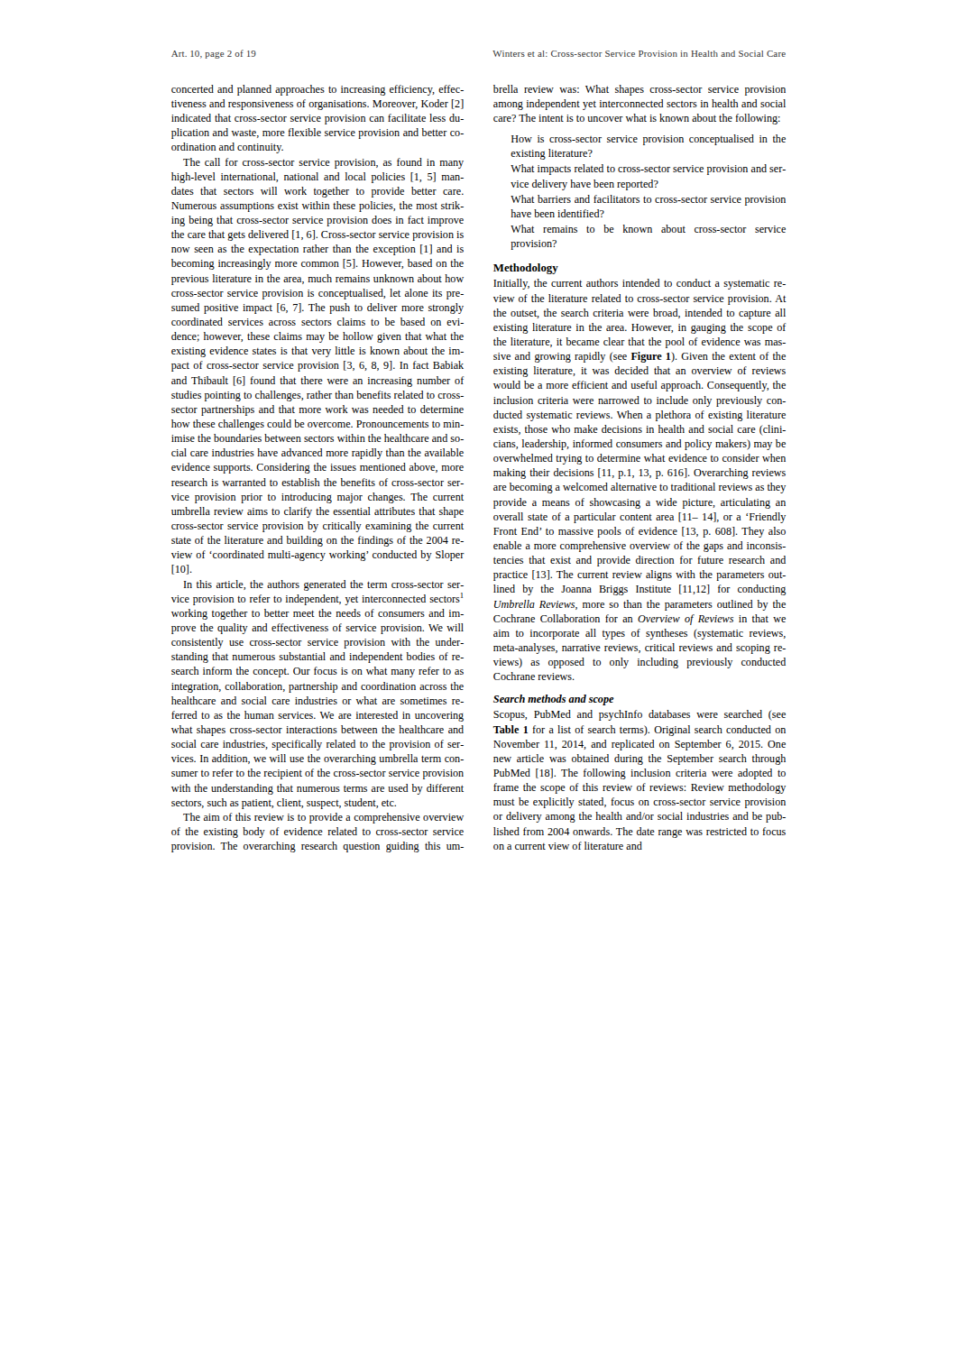Art. 10, page 2 of 19
Winters et al: Cross-sector Service Provision in Health and Social Care
concerted and planned approaches to increasing efficiency, effectiveness and responsiveness of organisations. Moreover, Koder [2] indicated that cross-sector service provision can facilitate less duplication and waste, more flexible service provision and better coordination and continuity.
The call for cross-sector service provision, as found in many high-level international, national and local policies [1, 5] mandates that sectors will work together to provide better care. Numerous assumptions exist within these policies, the most striking being that cross-sector service provision does in fact improve the care that gets delivered [1, 6]. Cross-sector service provision is now seen as the expectation rather than the exception [1] and is becoming increasingly more common [5]. However, based on the previous literature in the area, much remains unknown about how cross-sector service provision is conceptualised, let alone its presumed positive impact [6, 7]. The push to deliver more strongly coordinated services across sectors claims to be based on evidence; however, these claims may be hollow given that what the existing evidence states is that very little is known about the impact of cross-sector service provision [3, 6, 8, 9]. In fact Babiak and Thibault [6] found that there were an increasing number of studies pointing to challenges, rather than benefits related to cross-sector partnerships and that more work was needed to determine how these challenges could be overcome. Pronouncements to minimise the boundaries between sectors within the healthcare and social care industries have advanced more rapidly than the available evidence supports. Considering the issues mentioned above, more research is warranted to establish the benefits of cross-sector service provision prior to introducing major changes. The current umbrella review aims to clarify the essential attributes that shape cross-sector service provision by critically examining the current state of the literature and building on the findings of the 2004 review of ‘coordinated multi-agency working’ conducted by Sloper [10].
In this article, the authors generated the term cross-sector service provision to refer to independent, yet interconnected sectors1 working together to better meet the needs of consumers and improve the quality and effectiveness of service provision. We will consistently use cross-sector service provision with the understanding that numerous substantial and independent bodies of research inform the concept. Our focus is on what many refer to as integration, collaboration, partnership and coordination across the healthcare and social care industries or what are sometimes referred to as the human services. We are interested in uncovering what shapes cross-sector interactions between the healthcare and social care industries, specifically related to the provision of services. In addition, we will use the overarching umbrella term consumer to refer to the recipient of the cross-sector service provision with the understanding that numerous terms are used by different sectors, such as patient, client, suspect, student, etc.
The aim of this review is to provide a comprehensive overview of the existing body of evidence related to cross-sector service provision. The overarching research question guiding this umbrella review was: What shapes cross-sector service provision among independent yet interconnected sectors in health and social care? The intent is to uncover what is known about the following:
How is cross-sector service provision conceptualised in the existing literature?
What impacts related to cross-sector service provision and service delivery have been reported?
What barriers and facilitators to cross-sector service provision have been identified?
What remains to be known about cross-sector service provision?
Methodology
Initially, the current authors intended to conduct a systematic review of the literature related to cross-sector service provision. At the outset, the search criteria were broad, intended to capture all existing literature in the area. However, in gauging the scope of the literature, it became clear that the pool of evidence was massive and growing rapidly (see Figure 1). Given the extent of the existing literature, it was decided that an overview of reviews would be a more efficient and useful approach. Consequently, the inclusion criteria were narrowed to include only previously conducted systematic reviews. When a plethora of existing literature exists, those who make decisions in health and social care (clinicians, leadership, informed consumers and policy makers) may be overwhelmed trying to determine what evidence to consider when making their decisions [11, p.1, 13, p. 616]. Overarching reviews are becoming a welcomed alternative to traditional reviews as they provide a means of showcasing a wide picture, articulating an overall state of a particular content area [11– 14], or a ‘Friendly Front End’ to massive pools of evidence [13, p. 608]. They also enable a more comprehensive overview of the gaps and inconsistencies that exist and provide direction for future research and practice [13]. The current review aligns with the parameters outlined by the Joanna Briggs Institute [11,12] for conducting Umbrella Reviews, more so than the parameters outlined by the Cochrane Collaboration for an Overview of Reviews in that we aim to incorporate all types of syntheses (systematic reviews, meta-analyses, narrative reviews, critical reviews and scoping reviews) as opposed to only including previously conducted Cochrane reviews.
Search methods and scope
Scopus, PubMed and psychInfo databases were searched (see Table 1 for a list of search terms). Original search conducted on November 11, 2014, and replicated on September 6, 2015. One new article was obtained during the September search through PubMed [18]. The following inclusion criteria were adopted to frame the scope of this review of reviews: Review methodology must be explicitly stated, focus on cross-sector service provision or delivery among the health and/or social industries and be published from 2004 onwards. The date range was restricted to focus on a current view of literature and